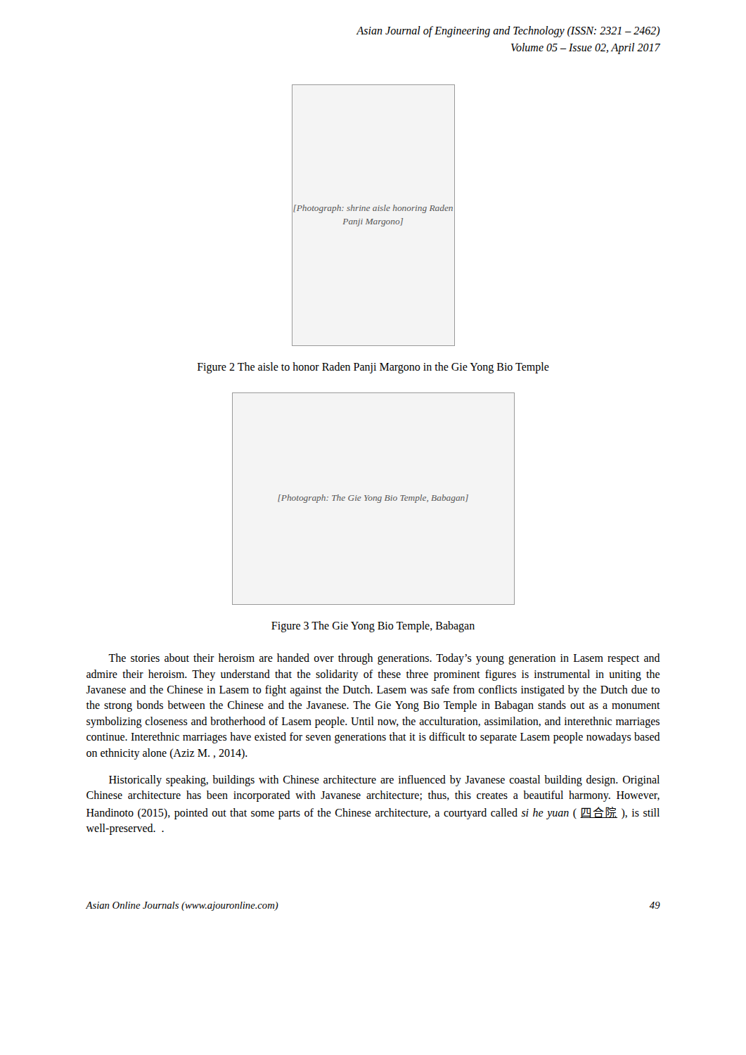Asian Journal of Engineering and Technology (ISSN: 2321 – 2462)
Volume 05 – Issue 02, April 2017
[Photograph: shrine aisle honoring Raden Panji Margono]
Figure 2 The aisle to honor Raden Panji Margono in the Gie Yong Bio Temple
[Photograph: The Gie Yong Bio Temple, Babagan]
Figure 3 The Gie Yong Bio Temple, Babagan
The stories about their heroism are handed over through generations. Today’s young generation in Lasem respect and admire their heroism. They understand that the solidarity of these three prominent figures is instrumental in uniting the Javanese and the Chinese in Lasem to fight against the Dutch. Lasem was safe from conflicts instigated by the Dutch due to the strong bonds between the Chinese and the Javanese. The Gie Yong Bio Temple in Babagan stands out as a monument symbolizing closeness and brotherhood of Lasem people. Until now, the acculturation, assimilation, and interethnic marriages continue. Interethnic marriages have existed for seven generations that it is difficult to separate Lasem people nowadays based on ethnicity alone (Aziz M. , 2014).
Historically speaking, buildings with Chinese architecture are influenced by Javanese coastal building design. Original Chinese architecture has been incorporated with Javanese architecture; thus, this creates a beautiful harmony. However, Handinoto (2015), pointed out that some parts of the Chinese architecture, a courtyard called si he yuan ( 四合院 ), is still well-preserved. .
Asian Online Journals (www.ajouronline.com)
49